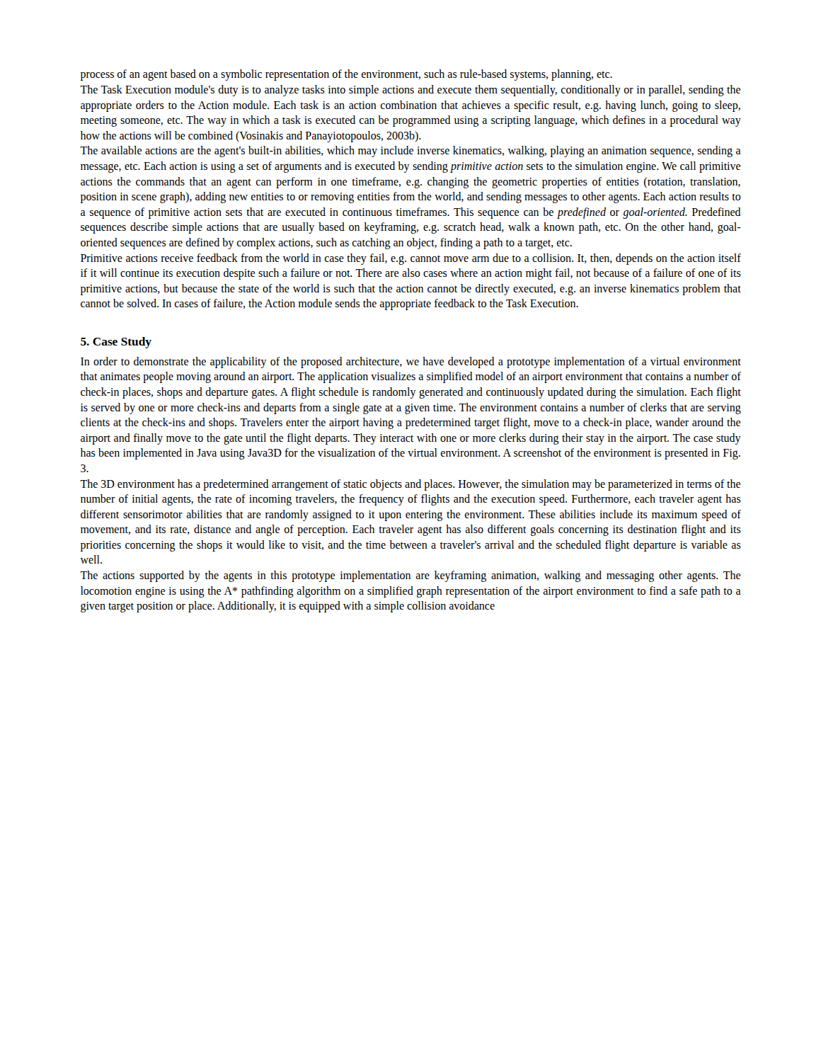process of an agent based on a symbolic representation of the environment, such as rule-based systems, planning, etc.
The Task Execution module's duty is to analyze tasks into simple actions and execute them sequentially, conditionally or in parallel, sending the appropriate orders to the Action module. Each task is an action combination that achieves a specific result, e.g. having lunch, going to sleep, meeting someone, etc. The way in which a task is executed can be programmed using a scripting language, which defines in a procedural way how the actions will be combined (Vosinakis and Panayiotopoulos, 2003b).
The available actions are the agent's built-in abilities, which may include inverse kinematics, walking, playing an animation sequence, sending a message, etc. Each action is using a set of arguments and is executed by sending primitive action sets to the simulation engine. We call primitive actions the commands that an agent can perform in one timeframe, e.g. changing the geometric properties of entities (rotation, translation, position in scene graph), adding new entities to or removing entities from the world, and sending messages to other agents. Each action results to a sequence of primitive action sets that are executed in continuous timeframes. This sequence can be predefined or goal-oriented. Predefined sequences describe simple actions that are usually based on keyframing, e.g. scratch head, walk a known path, etc. On the other hand, goal-oriented sequences are defined by complex actions, such as catching an object, finding a path to a target, etc.
Primitive actions receive feedback from the world in case they fail, e.g. cannot move arm due to a collision. It, then, depends on the action itself if it will continue its execution despite such a failure or not. There are also cases where an action might fail, not because of a failure of one of its primitive actions, but because the state of the world is such that the action cannot be directly executed, e.g. an inverse kinematics problem that cannot be solved. In cases of failure, the Action module sends the appropriate feedback to the Task Execution.
5. Case Study
In order to demonstrate the applicability of the proposed architecture, we have developed a prototype implementation of a virtual environment that animates people moving around an airport. The application visualizes a simplified model of an airport environment that contains a number of check-in places, shops and departure gates. A flight schedule is randomly generated and continuously updated during the simulation. Each flight is served by one or more check-ins and departs from a single gate at a given time. The environment contains a number of clerks that are serving clients at the check-ins and shops. Travelers enter the airport having a predetermined target flight, move to a check-in place, wander around the airport and finally move to the gate until the flight departs. They interact with one or more clerks during their stay in the airport. The case study has been implemented in Java using Java3D for the visualization of the virtual environment. A screenshot of the environment is presented in Fig. 3.
The 3D environment has a predetermined arrangement of static objects and places. However, the simulation may be parameterized in terms of the number of initial agents, the rate of incoming travelers, the frequency of flights and the execution speed. Furthermore, each traveler agent has different sensorimotor abilities that are randomly assigned to it upon entering the environment. These abilities include its maximum speed of movement, and its rate, distance and angle of perception. Each traveler agent has also different goals concerning its destination flight and its priorities concerning the shops it would like to visit, and the time between a traveler's arrival and the scheduled flight departure is variable as well.
The actions supported by the agents in this prototype implementation are keyframing animation, walking and messaging other agents. The locomotion engine is using the A* pathfinding algorithm on a simplified graph representation of the airport environment to find a safe path to a given target position or place. Additionally, it is equipped with a simple collision avoidance